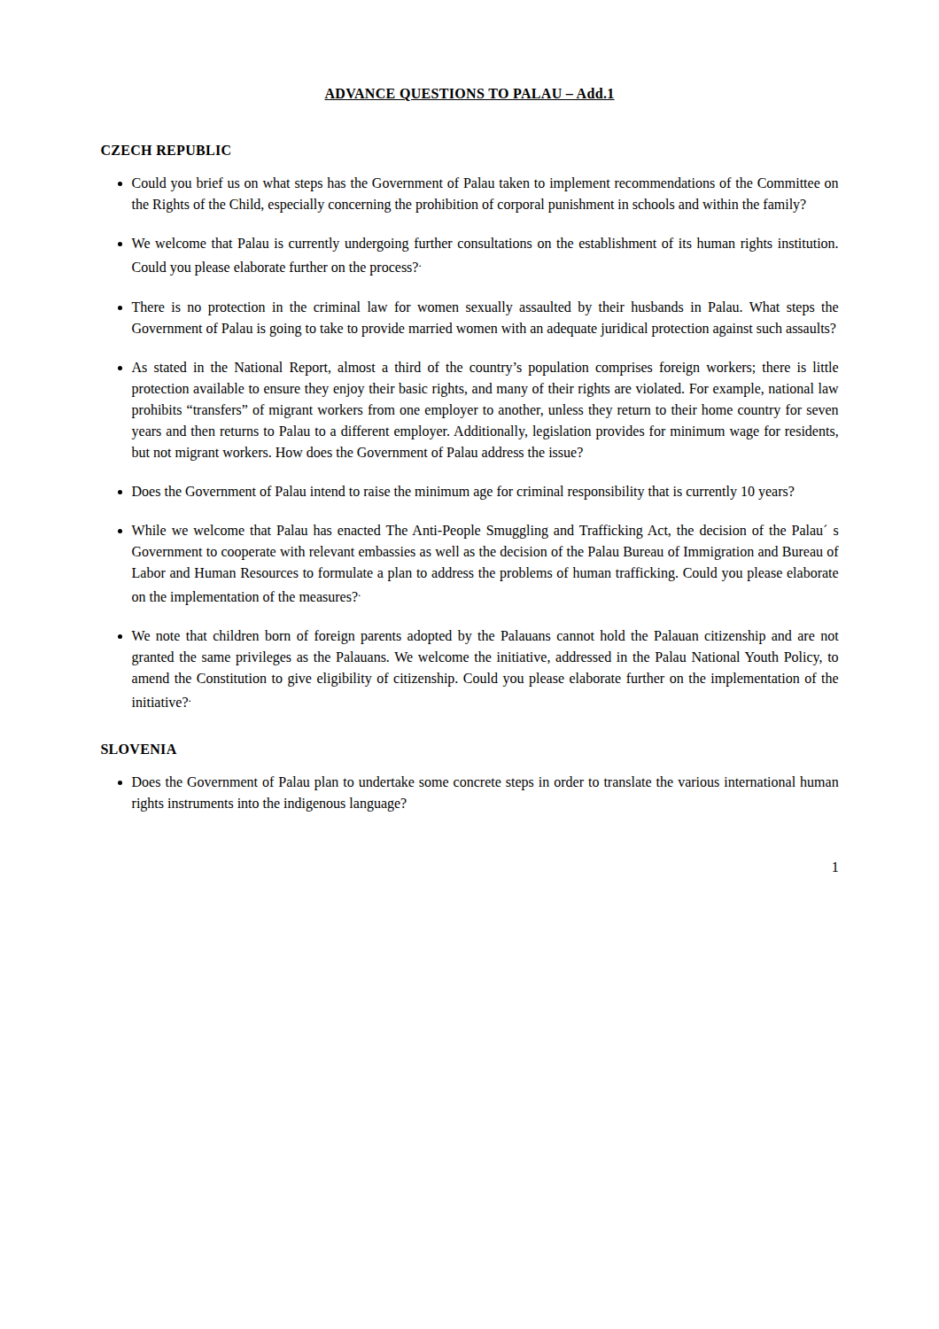ADVANCE QUESTIONS TO PALAU – Add.1
CZECH REPUBLIC
Could you brief us on what steps has the Government of Palau taken to implement recommendations of the Committee on the Rights of the Child, especially concerning the prohibition of corporal punishment in schools and within the family?
We welcome that Palau is currently undergoing further consultations on the establishment of its human rights institution. Could you please elaborate further on the process?.
There is no protection in the criminal law for women sexually assaulted by their husbands in Palau. What steps the Government of Palau is going to take to provide married women with an adequate juridical protection against such assaults?
As stated in the National Report, almost a third of the country’s population comprises foreign workers; there is little protection available to ensure they enjoy their basic rights, and many of their rights are violated. For example, national law prohibits “transfers” of migrant workers from one employer to another, unless they return to their home country for seven years and then returns to Palau to a different employer. Additionally, legislation provides for minimum wage for residents, but not migrant workers. How does the Government of Palau address the issue?
Does the Government of Palau intend to raise the minimum age for criminal responsibility that is currently 10 years?
While we welcome that Palau has enacted The Anti-People Smuggling and Trafficking Act, the decision of the Palau´ s Government to cooperate with relevant embassies as well as the decision of the Palau Bureau of Immigration and Bureau of Labor and Human Resources to formulate a plan to address the problems of human trafficking. Could you please elaborate on the implementation of the measures?.
We note that children born of foreign parents adopted by the Palauans cannot hold the Palauan citizenship and are not granted the same privileges as the Palauans. We welcome the initiative, addressed in the Palau National Youth Policy, to amend the Constitution to give eligibility of citizenship. Could you please elaborate further on the implementation of the initiative?.
SLOVENIA
Does the Government of Palau plan to undertake some concrete steps in order to translate the various international human rights instruments into the indigenous language?
1